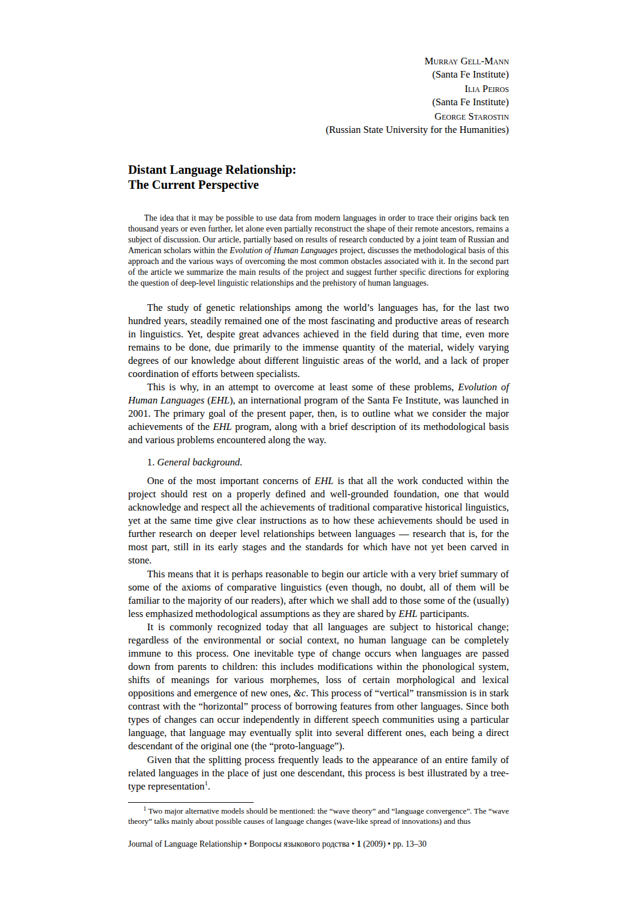Murray Gell-Mann
(Santa Fe Institute)
Ilia Peiros
(Santa Fe Institute)
George Starostin
(Russian State University for the Humanities)
Distant Language Relationship:
The Current Perspective
The idea that it may be possible to use data from modern languages in order to trace their origins back ten thousand years or even further, let alone even partially reconstruct the shape of their remote ancestors, remains a subject of discussion. Our article, partially based on results of research conducted by a joint team of Russian and American scholars within the Evolution of Human Languages project, discusses the methodological basis of this approach and the various ways of overcoming the most common obstacles associated with it. In the second part of the article we summarize the main results of the project and suggest further specific directions for exploring the question of deep-level linguistic relationships and the prehistory of human languages.
The study of genetic relationships among the world’s languages has, for the last two hundred years, steadily remained one of the most fascinating and productive areas of research in linguistics. Yet, despite great advances achieved in the field during that time, even more remains to be done, due primarily to the immense quantity of the material, widely varying degrees of our knowledge about different linguistic areas of the world, and a lack of proper coordination of efforts between specialists.
This is why, in an attempt to overcome at least some of these problems, Evolution of Human Languages (EHL), an international program of the Santa Fe Institute, was launched in 2001. The primary goal of the present paper, then, is to outline what we consider the major achievements of the EHL program, along with a brief description of its methodological basis and various problems encountered along the way.
1. General background.
One of the most important concerns of EHL is that all the work conducted within the project should rest on a properly defined and well-grounded foundation, one that would acknowledge and respect all the achievements of traditional comparative historical linguistics, yet at the same time give clear instructions as to how these achievements should be used in further research on deeper level relationships between languages — research that is, for the most part, still in its early stages and the standards for which have not yet been carved in stone.
This means that it is perhaps reasonable to begin our article with a very brief summary of some of the axioms of comparative linguistics (even though, no doubt, all of them will be familiar to the majority of our readers), after which we shall add to those some of the (usually) less emphasized methodological assumptions as they are shared by EHL participants.
It is commonly recognized today that all languages are subject to historical change; regardless of the environmental or social context, no human language can be completely immune to this process. One inevitable type of change occurs when languages are passed down from parents to children: this includes modifications within the phonological system, shifts of meanings for various morphemes, loss of certain morphological and lexical oppositions and emergence of new ones, &c. This process of “vertical” transmission is in stark contrast with the “horizontal” process of borrowing features from other languages. Since both types of changes can occur independently in different speech communities using a particular language, that language may eventually split into several different ones, each being a direct descendant of the original one (the “proto-language”).
Given that the splitting process frequently leads to the appearance of an entire family of related languages in the place of just one descendant, this process is best illustrated by a tree-type representation1.
1 Two major alternative models should be mentioned: the “wave theory” and “language convergence”. The “wave theory” talks mainly about possible causes of language changes (wave-like spread of innovations) and thus
Journal of Language Relationship • Вопросы языкового родства • 1 (2009) • pp. 13–30